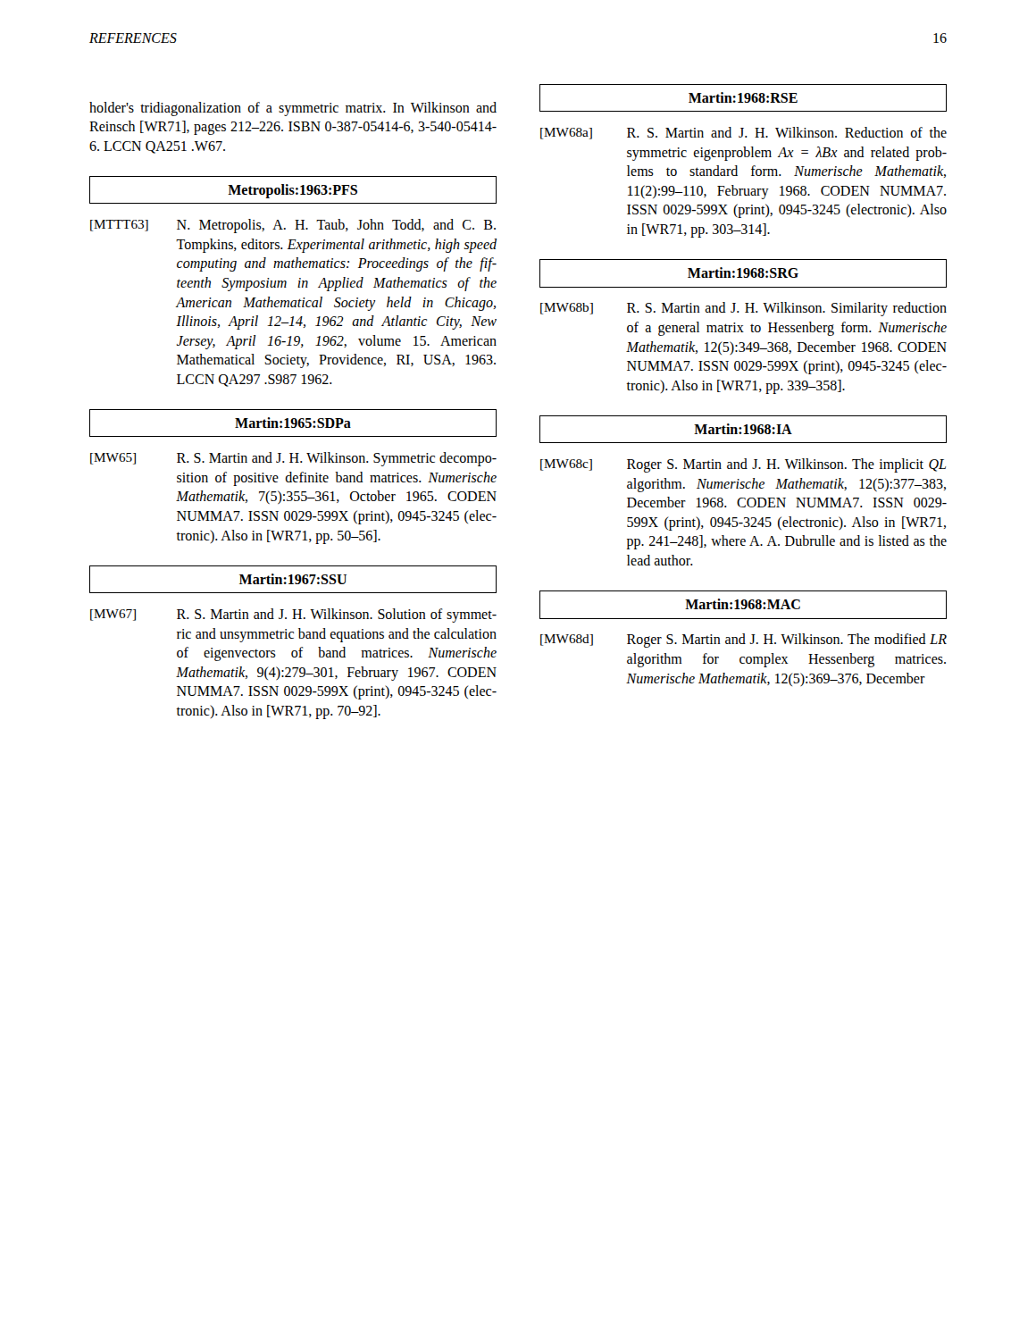REFERENCES 16
holder's tridiagonalization of a symmetric matrix. In Wilkinson and Reinsch [WR71], pages 212–226. ISBN 0-387-05414-6, 3-540-05414-6. LCCN QA251 .W67.
Metropolis:1963:PFS
[MTTT63]
N. Metropolis, A. H. Taub, John Todd, and C. B. Tompkins, editors. Experimental arithmetic, high speed computing and mathematics: Proceedings of the fifteenth Symposium in Applied Mathematics of the American Mathematical Society held in Chicago, Illinois, April 12–14, 1962 and Atlantic City, New Jersey, April 16-19, 1962, volume 15. American Mathematical Society, Providence, RI, USA, 1963. LCCN QA297 .S987 1962.
Martin:1965:SDPa
[MW65]
R. S. Martin and J. H. Wilkinson. Symmetric decomposition of positive definite band matrices. Numerische Mathematik, 7(5):355–361, October 1965. CODEN NUMMA7. ISSN 0029-599X (print), 0945-3245 (electronic). Also in [WR71, pp. 50–56].
Martin:1967:SSU
[MW67]
R. S. Martin and J. H. Wilkinson. Solution of symmetric and unsymmetric band equations and the calculation of eigenvectors of band matrices. Numerische Mathematik, 9(4):279–301, February 1967. CODEN NUMMA7. ISSN 0029-599X (print), 0945-3245 (electronic). Also in [WR71, pp. 70–92].
Martin:1968:RSE
[MW68a]
R. S. Martin and J. H. Wilkinson. Reduction of the symmetric eigenproblem Ax = λBx and related problems to standard form. Numerische Mathematik, 11(2):99–110, February 1968. CODEN NUMMA7. ISSN 0029-599X (print), 0945-3245 (electronic). Also in [WR71, pp. 303–314].
Martin:1968:SRG
[MW68b]
R. S. Martin and J. H. Wilkinson. Similarity reduction of a general matrix to Hessenberg form. Numerische Mathematik, 12(5):349–368, December 1968. CODEN NUMMA7. ISSN 0029-599X (print), 0945-3245 (electronic). Also in [WR71, pp. 339–358].
Martin:1968:IA
[MW68c]
Roger S. Martin and J. H. Wilkinson. The implicit QL algorithm. Numerische Mathematik, 12(5):377–383, December 1968. CODEN NUMMA7. ISSN 0029-599X (print), 0945-3245 (electronic). Also in [WR71, pp. 241–248], where A. A. Dubrulle and is listed as the lead author.
Martin:1968:MAC
[MW68d]
Roger S. Martin and J. H. Wilkinson. The modified LR algorithm for complex Hessenberg matrices. Numerische Mathematik, 12(5):369–376, December